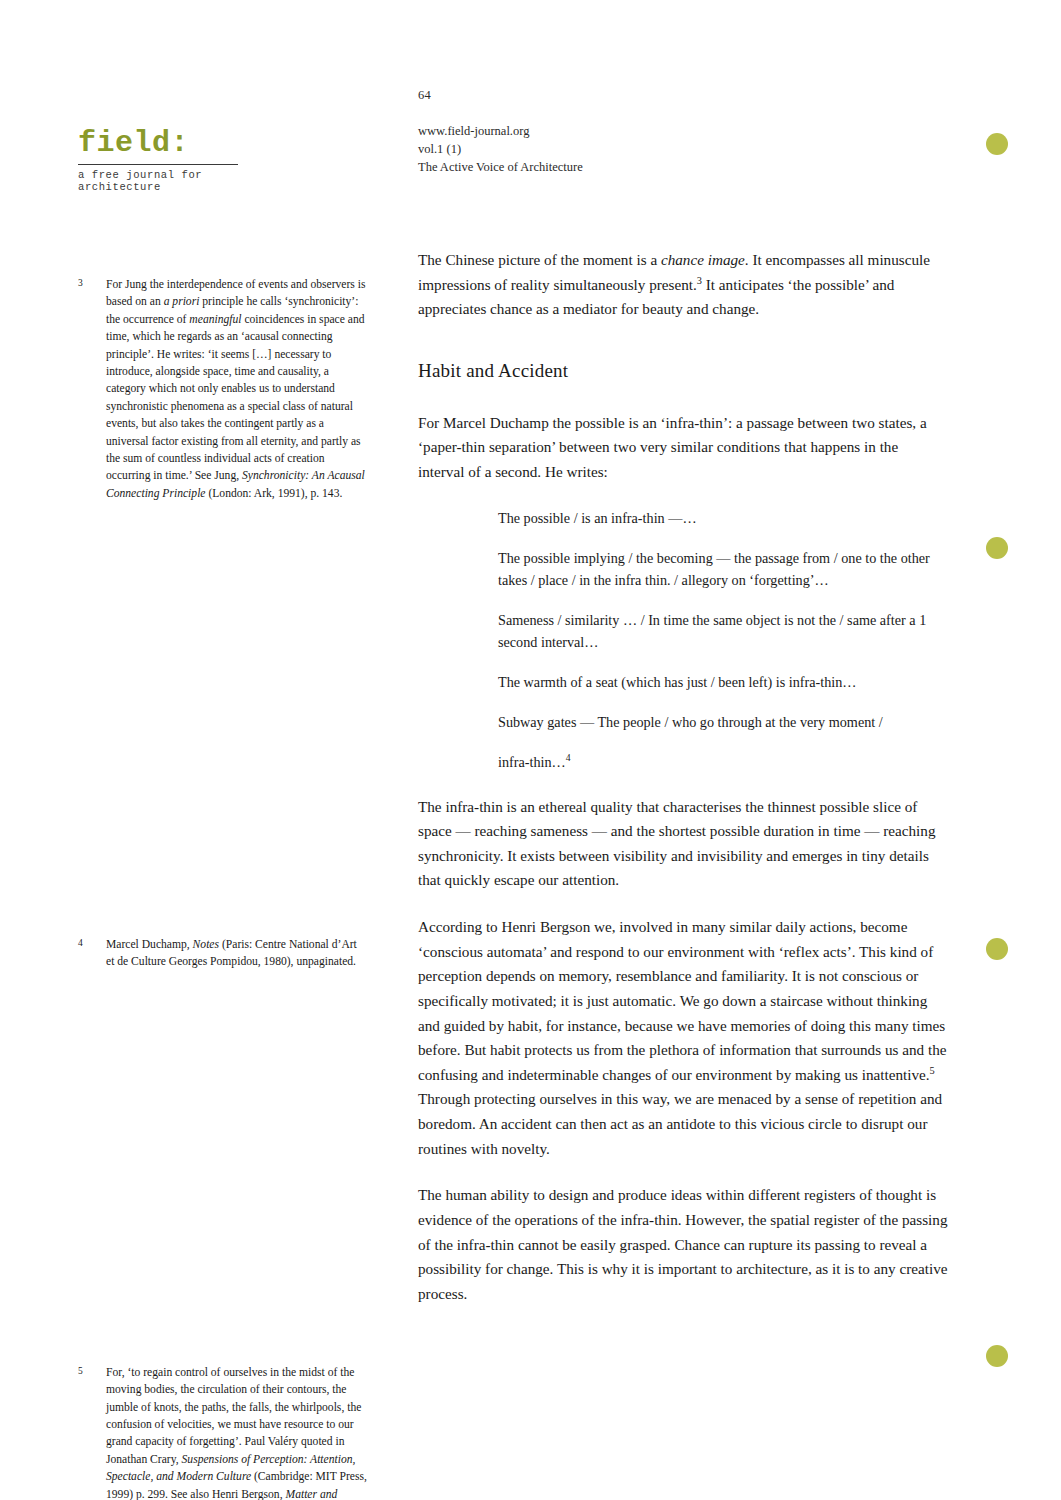64
field:
a free journal for architecture
www.field-journal.org
vol.1 (1)
The Active Voice of Architecture
3 For Jung the interdependence of events and observers is based on an a priori principle he calls ‘synchronicity’: the occurrence of meaningful coincidences in space and time, which he regards as an ‘acausal connecting principle’. He writes: ‘it seems […] necessary to introduce, alongside space, time and causality, a category which not only enables us to understand synchronistic phenomena as a special class of natural events, but also takes the contingent partly as a universal factor existing from all eternity, and partly as the sum of countless individual acts of creation occurring in time.’ See Jung, Synchronicity: An Acausal Connecting Principle (London: Ark, 1991), p. 143.
4 Marcel Duchamp, Notes (Paris: Centre National d’Art et de Culture Georges Pompidou, 1980), unpaginated.
5 For, ‘to regain control of ourselves in the midst of the moving bodies, the circulation of their contours, the jumble of knots, the paths, the falls, the whirlpools, the confusion of velocities, we must have resource to our grand capacity of forgetting’. Paul Valéry quoted in Jonathan Crary, Suspensions of Perception: Attention, Spectacle, and Modern Culture (Cambridge: MIT Press, 1999) p. 299. See also Henri Bergson, Matter and Memory (1896) (New York: Zone Books, 1988).
The Chinese picture of the moment is a chance image. It encompasses all minuscule impressions of reality simultaneously present.3 It anticipates ‘the possible’ and appreciates chance as a mediator for beauty and change.
Habit and Accident
For Marcel Duchamp the possible is an ‘infra-thin’: a passage between two states, a ‘paper-thin separation’ between two very similar conditions that happens in the interval of a second. He writes:
The possible / is an infra-thin —…
The possible implying / the becoming — the passage from / one to the other takes / place / in the infra thin. / allegory on ‘forgetting’…
Sameness / similarity … / In time the same object is not the / same after a 1 second interval…
The warmth of a seat (which has just / been left) is infra-thin…
Subway gates — The people / who go through at the very moment /
infra-thin…4
The infra-thin is an ethereal quality that characterises the thinnest possible slice of space — reaching sameness — and the shortest possible duration in time — reaching synchronicity. It exists between visibility and invisibility and emerges in tiny details that quickly escape our attention.
According to Henri Bergson we, involved in many similar daily actions, become ‘conscious automata’ and respond to our environment with ‘reflex acts’. This kind of perception depends on memory, resemblance and familiarity. It is not conscious or specifically motivated; it is just automatic. We go down a staircase without thinking and guided by habit, for instance, because we have memories of doing this many times before. But habit protects us from the plethora of information that surrounds us and the confusing and indeterminable changes of our environment by making us inattentive.5 Through protecting ourselves in this way, we are menaced by a sense of repetition and boredom. An accident can then act as an antidote to this vicious circle to disrupt our routines with novelty.
The human ability to design and produce ideas within different registers of thought is evidence of the operations of the infra-thin. However, the spatial register of the passing of the infra-thin cannot be easily grasped. Chance can rupture its passing to reveal a possibility for change. This is why it is important to architecture, as it is to any creative process.